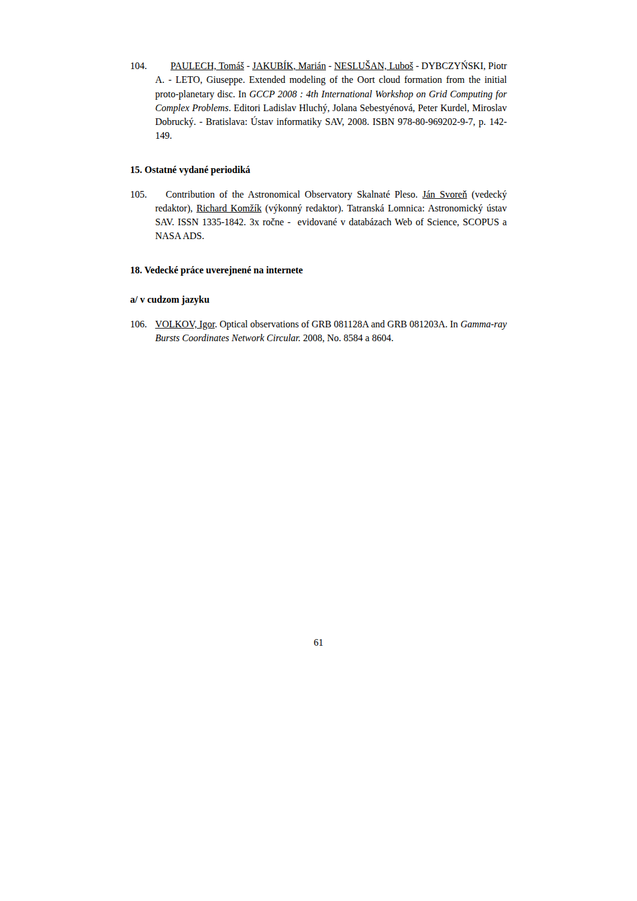104.
PAULECH, Tomáš - JAKUBÍK, Marián - NESLUŠAN, Luboš - DYBCZYŃSKI, Piotr A. - LETO, Giuseppe. Extended modeling of the Oort cloud formation from the initial proto-planetary disc. In GCCP 2008 : 4th International Workshop on Grid Computing for Complex Problems. Editori Ladislav Hluchý, Jolana Sebestyénová, Peter Kurdel, Miroslav Dobrucký. - Bratislava: Ústav informatiky SAV, 2008. ISBN 978-80-969202-9-7, p. 142-149.
15. Ostatné vydané periodiká
105.
Contribution of the Astronomical Observatory Skalnaté Pleso. Ján Svoreň (vedecký redaktor), Richard Komžík (výkonný redaktor). Tatranská Lomnica: Astronomický ústav SAV. ISSN 1335-1842. 3x ročne - evidované v databázach Web of Science, SCOPUS a NASA ADS.
18. Vedecké práce uverejnené na internete
a/ v cudzom jazyku
106.
VOLKOV, Igor. Optical observations of GRB 081128A and GRB 081203A. In Gamma-ray Bursts Coordinates Network Circular. 2008, No. 8584 a 8604.
61